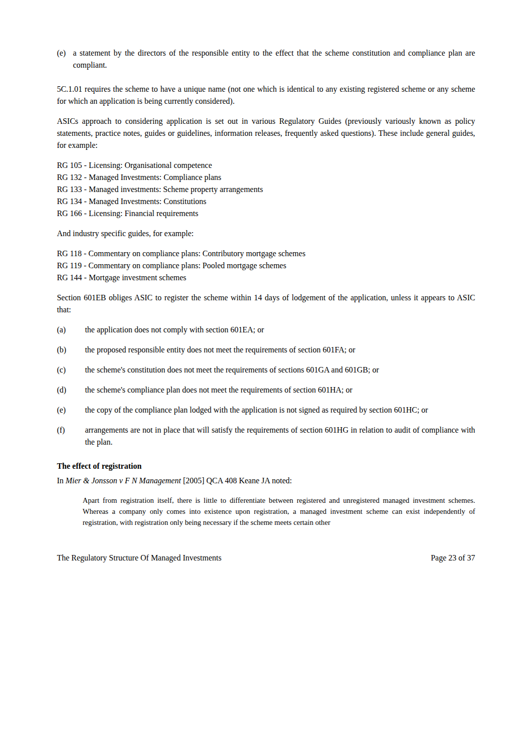(e)
a statement by the directors of the responsible entity to the effect that the scheme constitution and compliance plan are compliant.
5C.1.01 requires the scheme to have a unique name (not one which is identical to any existing registered scheme or any scheme for which an application is being currently considered).
ASICs approach to considering application is set out in various Regulatory Guides (previously variously known as policy statements, practice notes, guides or guidelines, information releases, frequently asked questions). These include general guides, for example:
RG 105 - Licensing: Organisational competence
RG 132 - Managed Investments: Compliance plans
RG 133 - Managed investments: Scheme property arrangements
RG 134 - Managed Investments: Constitutions
RG 166 - Licensing: Financial requirements
And industry specific guides, for example:
RG 118 - Commentary on compliance plans: Contributory mortgage schemes
RG 119 - Commentary on compliance plans: Pooled mortgage schemes
RG 144 - Mortgage investment schemes
Section 601EB obliges ASIC to register the scheme within 14 days of lodgement of the application, unless it appears to ASIC that:
(a)
the application does not comply with section 601EA; or
(b)
the proposed responsible entity does not meet the requirements of section 601FA; or
(c)
the scheme's constitution does not meet the requirements of sections 601GA and 601GB; or
(d)
the scheme's compliance plan does not meet the requirements of section 601HA; or
(e)
the copy of the compliance plan lodged with the application is not signed as required by section 601HC; or
(f)
arrangements are not in place that will satisfy the requirements of section 601HG in relation to audit of compliance with the plan.
The effect of registration
In Mier & Jonsson v F N Management [2005] QCA 408 Keane JA noted:
Apart from registration itself, there is little to differentiate between registered and unregistered managed investment schemes. Whereas a company only comes into existence upon registration, a managed investment scheme can exist independently of registration, with registration only being necessary if the scheme meets certain other
The Regulatory Structure Of Managed Investments
Page 23 of 37